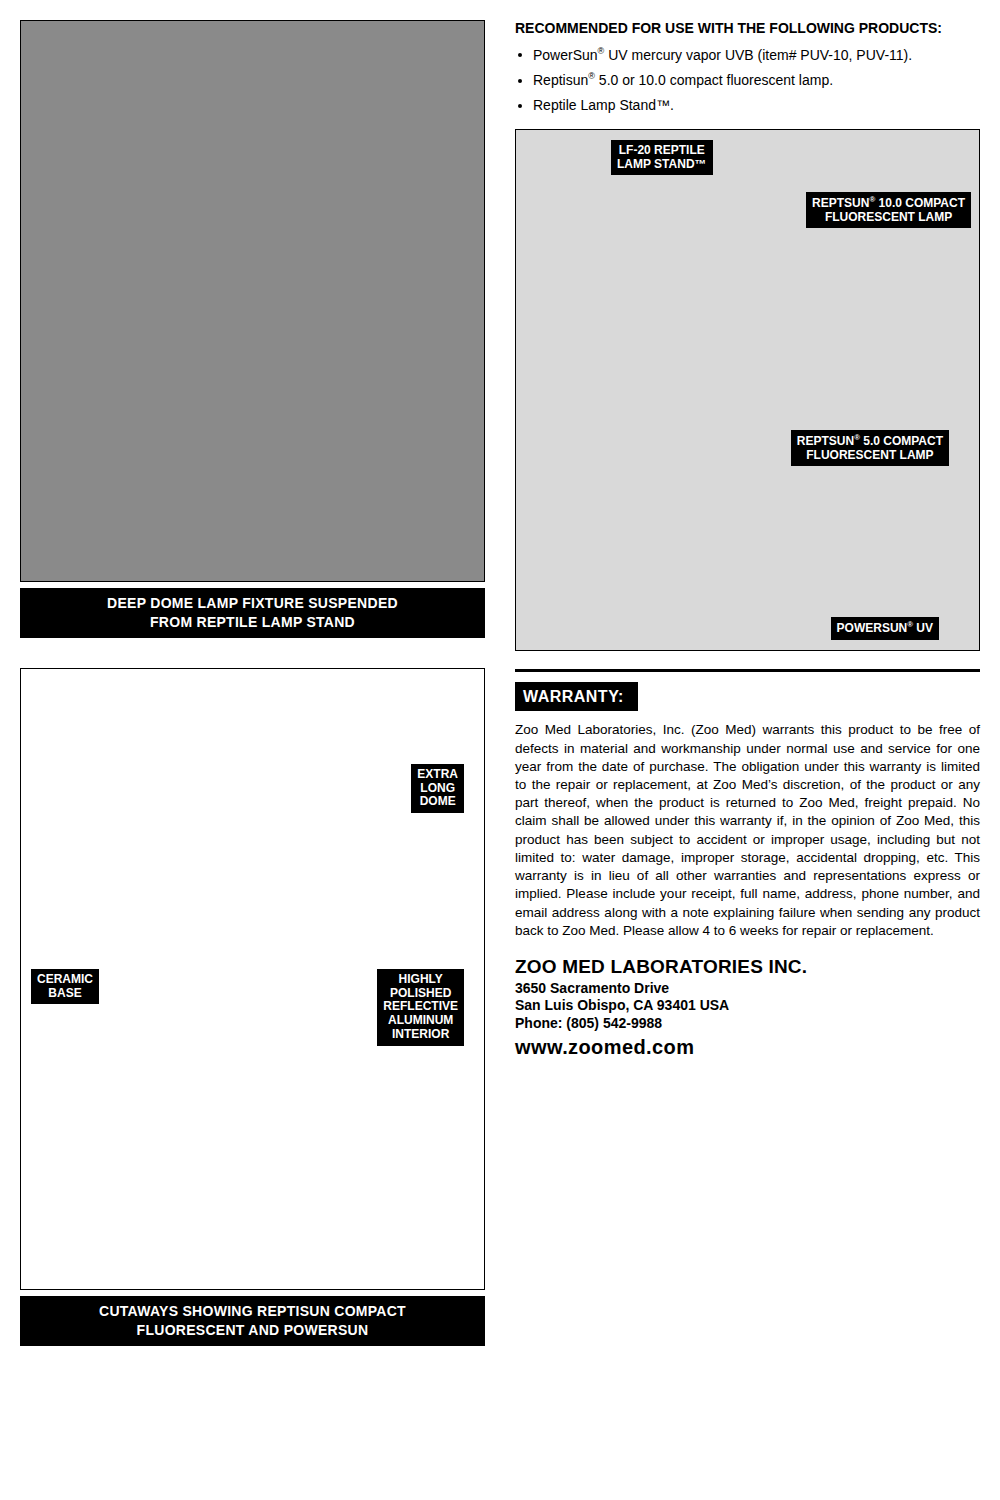Deep Dome Lamp Fixture Suspended
from Reptile Lamp Stand
Extra
Long
Dome Ceramic
Base Highly
Polished
Reflective
Aluminum
Interior
Cutaways Showing Reptisun Compact
Fluorescent and Powersun
Recommended for use with the following products:
PowerSun® UV mercury vapor UVB (item# PUV-10, PUV-11).
Reptisun® 5.0 or 10.0 compact fluorescent lamp.
Reptile Lamp Stand™.
LF-20 Reptile
Lamp Stand™ Reptsun® 10.0 Compact
Fluorescent Lamp Reptsun® 5.0 Compact
Fluorescent Lamp Powersun® UV
Warranty:
Zoo Med Laboratories, Inc. (Zoo Med) warrants this product to be free of defects in material and workmanship under normal use and service for one year from the date of purchase. The obligation under this warranty is limited to the repair or replacement, at Zoo Med’s discretion, of the product or any part thereof, when the product is returned to Zoo Med, freight prepaid. No claim shall be allowed under this warranty if, in the opinion of Zoo Med, this product has been subject to accident or improper usage, including but not limited to: water damage, improper storage, accidental dropping, etc. This warranty is in lieu of all other warranties and representations express or implied. Please include your receipt, full name, address, phone number, and email address along with a note explaining failure when sending any product back to Zoo Med. Please allow 4 to 6 weeks for repair or replacement.
ZOO MED LABORATORIES INC.
3650 Sacramento Drive
San Luis Obispo, CA 93401 USA
Phone: (805) 542-9988
www.zoomed.com